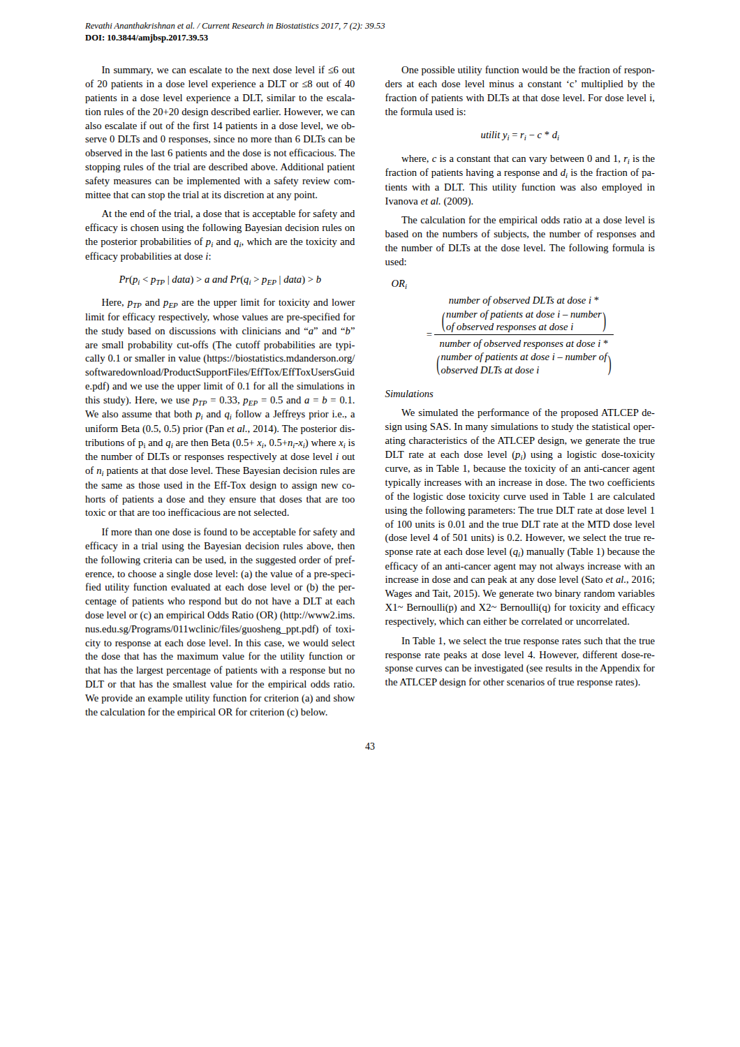Revathi Ananthakrishnan et al. / Current Research in Biostatistics 2017, 7 (2): 39.53
DOI: 10.3844/amjbsp.2017.39.53
In summary, we can escalate to the next dose level if ≤6 out of 20 patients in a dose level experience a DLT or ≤8 out of 40 patients in a dose level experience a DLT, similar to the escalation rules of the 20+20 design described earlier. However, we can also escalate if out of the first 14 patients in a dose level, we observe 0 DLTs and 0 responses, since no more than 6 DLTs can be observed in the last 6 patients and the dose is not efficacious. The stopping rules of the trial are described above. Additional patient safety measures can be implemented with a safety review committee that can stop the trial at its discretion at any point.
At the end of the trial, a dose that is acceptable for safety and efficacy is chosen using the following Bayesian decision rules on the posterior probabilities of pi and qi, which are the toxicity and efficacy probabilities at dose i:
Pr(pi < pTP | data) > a and Pr(qi > pEP | data) > b
Here, pTP and pEP are the upper limit for toxicity and lower limit for efficacy respectively, whose values are pre-specified for the study based on discussions with clinicians and “a” and “b” are small probability cut-offs (The cutoff probabilities are typically 0.1 or smaller in value (https://biostatistics.mdanderson.org/softwaredownload/ProductSupportFiles/EffTox/EffToxUsersGuide.pdf) and we use the upper limit of 0.1 for all the simulations in this study). Here, we use pTP = 0.33, pEP = 0.5 and a = b = 0.1. We also assume that both pi and qi follow a Jeffreys prior i.e., a uniform Beta (0.5, 0.5) prior (Pan et al., 2014). The posterior distributions of pi and qi are then Beta (0.5+ xi, 0.5+ni-xi) where xi is the number of DLTs or responses respectively at dose level i out of ni patients at that dose level. These Bayesian decision rules are the same as those used in the Eff-Tox design to assign new cohorts of patients a dose and they ensure that doses that are too toxic or that are too inefficacious are not selected.
If more than one dose is found to be acceptable for safety and efficacy in a trial using the Bayesian decision rules above, then the following criteria can be used, in the suggested order of preference, to choose a single dose level: (a) the value of a pre-specified utility function evaluated at each dose level or (b) the percentage of patients who respond but do not have a DLT at each dose level or (c) an empirical Odds Ratio (OR) (http://www2.ims.nus.edu.sg/Programs/011wclinic/files/guosheng_ppt.pdf) of toxicity to response at each dose level. In this case, we would select the dose that has the maximum value for the utility function or that has the largest percentage of patients with a response but no DLT or that has the smallest value for the empirical odds ratio. We provide an example utility function for criterion (a) and show the calculation for the empirical OR for criterion (c) below.
One possible utility function would be the fraction of responders at each dose level minus a constant ‘c’ multiplied by the fraction of patients with DLTs at that dose level. For dose level i, the formula used is:
utilit yi = ri − c * di
where, c is a constant that can vary between 0 and 1, ri is the fraction of patients having a response and di is the fraction of patients with a DLT. This utility function was also employed in Ivanova et al. (2009).
The calculation for the empirical odds ratio at a dose level is based on the numbers of subjects, the number of responses and the number of DLTs at the dose level. The following formula is used:
ORi
= number of observed DLTs at dose i * number of patients at dose i – number of observed responses at dose i number of observed responses at dose i * number of patients at dose i – number of observed DLTs at dose i
Simulations
We simulated the performance of the proposed ATLCEP design using SAS. In many simulations to study the statistical operating characteristics of the ATLCEP design, we generate the true DLT rate at each dose level (pi) using a logistic dose-toxicity curve, as in Table 1, because the toxicity of an anti-cancer agent typically increases with an increase in dose. The two coefficients of the logistic dose toxicity curve used in Table 1 are calculated using the following parameters: The true DLT rate at dose level 1 of 100 units is 0.01 and the true DLT rate at the MTD dose level (dose level 4 of 501 units) is 0.2. However, we select the true response rate at each dose level (qi) manually (Table 1) because the efficacy of an anti-cancer agent may not always increase with an increase in dose and can peak at any dose level (Sato et al., 2016; Wages and Tait, 2015). We generate two binary random variables X1~ Bernoulli(p) and X2~ Bernoulli(q) for toxicity and efficacy respectively, which can either be correlated or uncorrelated.
In Table 1, we select the true response rates such that the true response rate peaks at dose level 4. However, different dose-response curves can be investigated (see results in the Appendix for the ATLCEP design for other scenarios of true response rates).
43